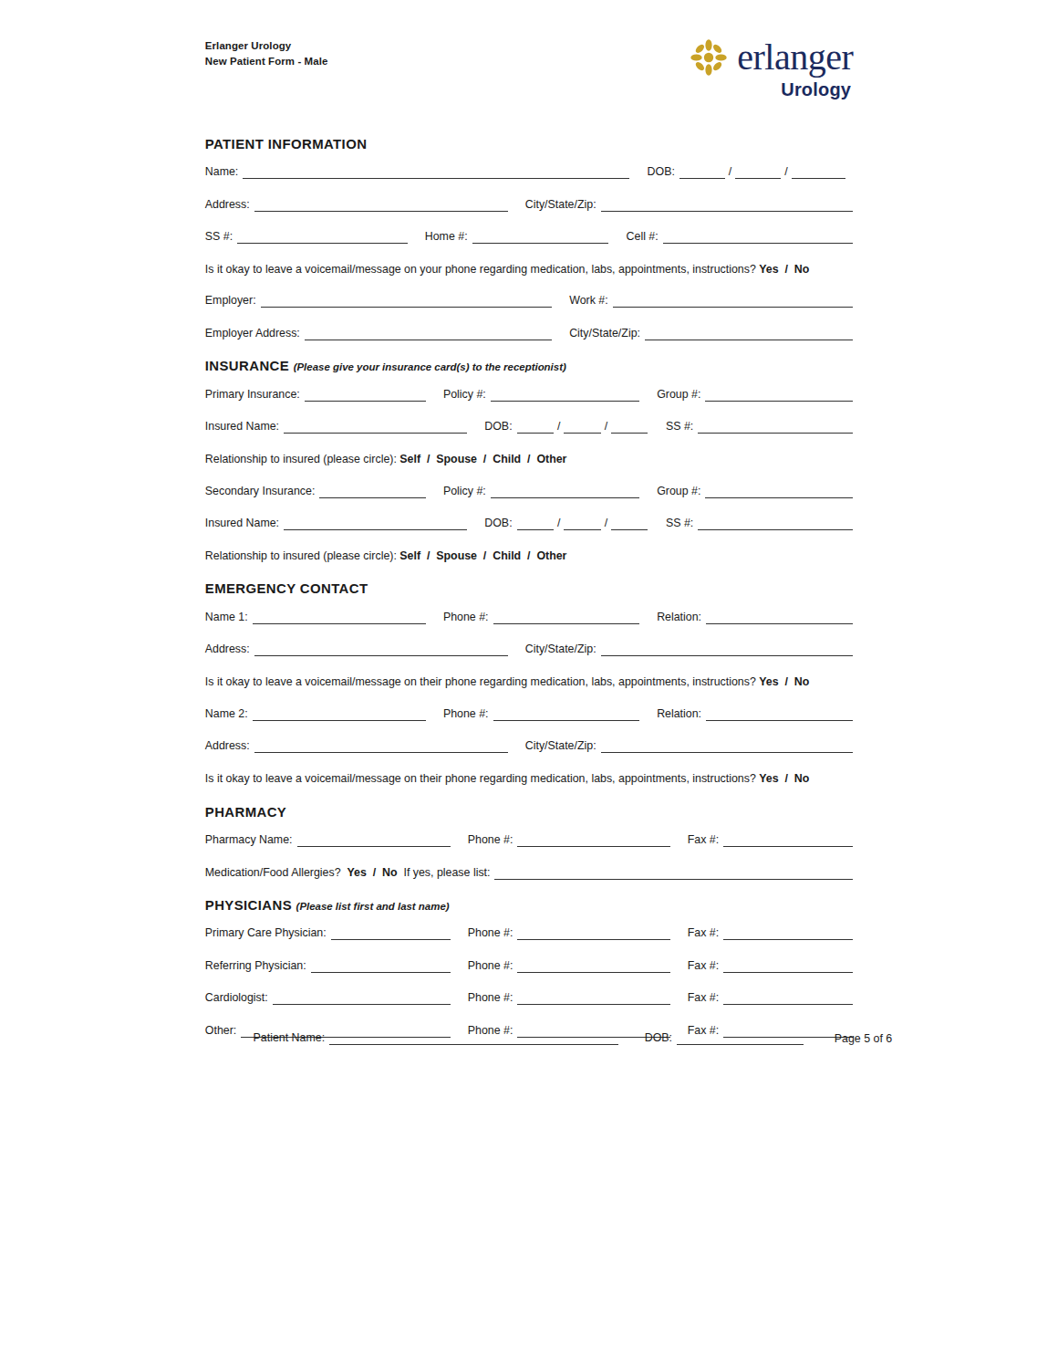Erlanger Urology
New Patient Form - Male
erlanger
Urology
PATIENT INFORMATION
Name:
DOB: / /
Address:
City/State/Zip:
SS #:
Home #:
Cell #:
Is it okay to leave a voicemail/message on your phone regarding medication, labs, appointments, instructions? Yes / No
Employer:
Work #:
Employer Address:
City/State/Zip:
INSURANCE (Please give your insurance card(s) to the receptionist)
Primary Insurance:
Policy #:
Group #:
Insured Name:
DOB: / /
SS #:
Relationship to insured (please circle): Self / Spouse / Child / Other
Secondary Insurance:
Policy #:
Group #:
Insured Name:
DOB: / /
SS #:
Relationship to insured (please circle): Self / Spouse / Child / Other
EMERGENCY CONTACT
Name 1:
Phone #:
Relation:
Address:
City/State/Zip:
Is it okay to leave a voicemail/message on their phone regarding medication, labs, appointments, instructions? Yes / No
Name 2:
Phone #:
Relation:
Address:
City/State/Zip:
Is it okay to leave a voicemail/message on their phone regarding medication, labs, appointments, instructions? Yes / No
PHARMACY
Pharmacy Name:
Phone #:
Fax #:
Medication/Food Allergies? Yes / No If yes, please list:
PHYSICIANS (Please list first and last name)
Primary Care Physician:
Phone #:
Fax #:
Referring Physician:
Phone #:
Fax #:
Cardiologist:
Phone #:
Fax #:
Other:
Phone #:
Fax #:
Patient Name: DOB: Page 5 of 6